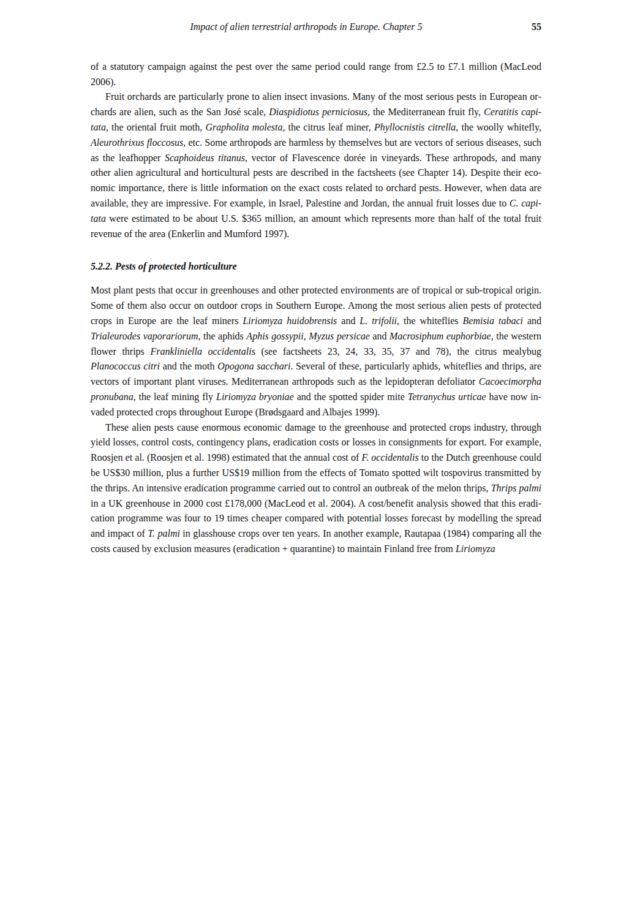Impact of alien terrestrial arthropods in Europe. Chapter 5 55
of a statutory campaign against the pest over the same period could range from £2.5 to £7.1 million (MacLeod 2006).
Fruit orchards are particularly prone to alien insect invasions. Many of the most serious pests in European orchards are alien, such as the San José scale, Diaspidiotus perniciosus, the Mediterranean fruit fly, Ceratitis capitata, the oriental fruit moth, Grapholita molesta, the citrus leaf miner, Phyllocnistis citrella, the woolly whitefly, Aleurothrixus floccosus, etc. Some arthropods are harmless by themselves but are vectors of serious diseases, such as the leafhopper Scaphoideus titanus, vector of Flavescence dorée in vineyards. These arthropods, and many other alien agricultural and horticultural pests are described in the factsheets (see Chapter 14). Despite their economic importance, there is little information on the exact costs related to orchard pests. However, when data are available, they are impressive. For example, in Israel, Palestine and Jordan, the annual fruit losses due to C. capitata were estimated to be about U.S. $365 million, an amount which represents more than half of the total fruit revenue of the area (Enkerlin and Mumford 1997).
5.2.2. Pests of protected horticulture
Most plant pests that occur in greenhouses and other protected environments are of tropical or sub-tropical origin. Some of them also occur on outdoor crops in Southern Europe. Among the most serious alien pests of protected crops in Europe are the leaf miners Liriomyza huidobrensis and L. trifolii, the whiteflies Bemisia tabaci and Trialeurodes vaporariorum, the aphids Aphis gossypii, Myzus persicae and Macrosiphum euphorbiae, the western flower thrips Frankliniella occidentalis (see factsheets 23, 24, 33, 35, 37 and 78), the citrus mealybug Planococcus citri and the moth Opogona sacchari. Several of these, particularly aphids, whiteflies and thrips, are vectors of important plant viruses. Mediterranean arthropods such as the lepidopteran defoliator Cacoecimorpha pronubana, the leaf mining fly Liriomyza bryoniae and the spotted spider mite Tetranychus urticae have now invaded protected crops throughout Europe (Brødsgaard and Albajes 1999).
These alien pests cause enormous economic damage to the greenhouse and protected crops industry, through yield losses, control costs, contingency plans, eradication costs or losses in consignments for export. For example, Roosjen et al. (Roosjen et al. 1998) estimated that the annual cost of F. occidentalis to the Dutch greenhouse could be US$30 million, plus a further US$19 million from the effects of Tomato spotted wilt tospovirus transmitted by the thrips. An intensive eradication programme carried out to control an outbreak of the melon thrips, Thrips palmi in a UK greenhouse in 2000 cost £178,000 (MacLeod et al. 2004). A cost/benefit analysis showed that this eradication programme was four to 19 times cheaper compared with potential losses forecast by modelling the spread and impact of T. palmi in glasshouse crops over ten years. In another example, Rautapaa (1984) comparing all the costs caused by exclusion measures (eradication + quarantine) to maintain Finland free from Liriomyza